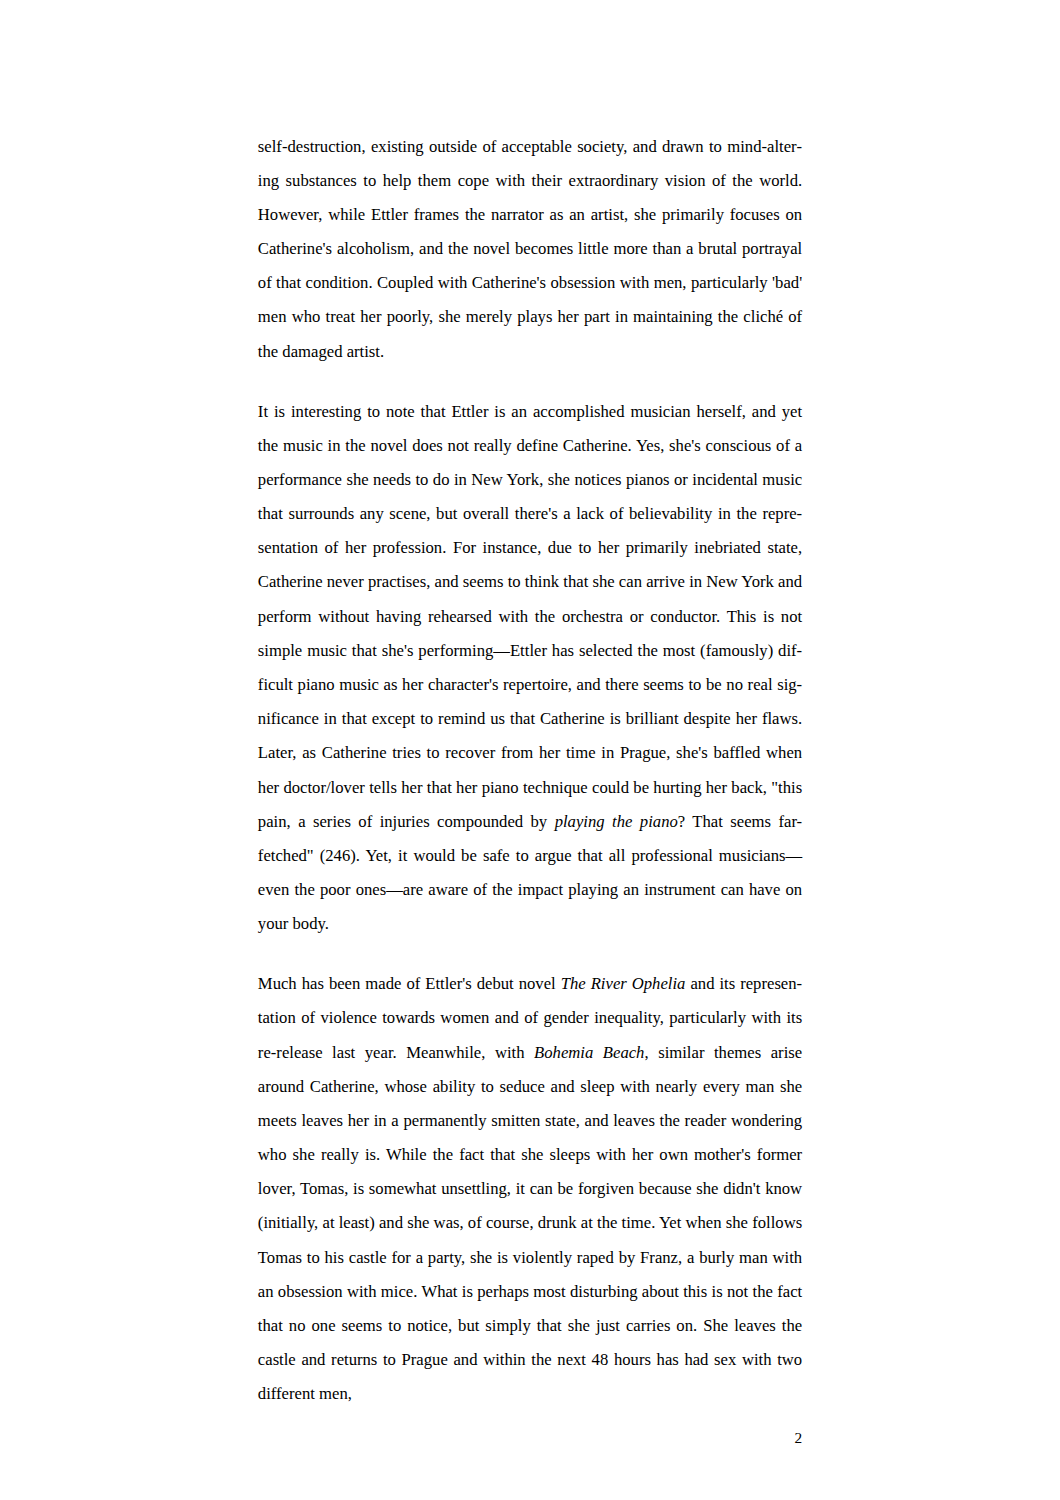self-destruction, existing outside of acceptable society, and drawn to mind-altering substances to help them cope with their extraordinary vision of the world. However, while Ettler frames the narrator as an artist, she primarily focuses on Catherine's alcoholism, and the novel becomes little more than a brutal portrayal of that condition. Coupled with Catherine's obsession with men, particularly 'bad' men who treat her poorly, she merely plays her part in maintaining the cliché of the damaged artist.
It is interesting to note that Ettler is an accomplished musician herself, and yet the music in the novel does not really define Catherine. Yes, she's conscious of a performance she needs to do in New York, she notices pianos or incidental music that surrounds any scene, but overall there's a lack of believability in the representation of her profession. For instance, due to her primarily inebriated state, Catherine never practises, and seems to think that she can arrive in New York and perform without having rehearsed with the orchestra or conductor. This is not simple music that she's performing—Ettler has selected the most (famously) difficult piano music as her character's repertoire, and there seems to be no real significance in that except to remind us that Catherine is brilliant despite her flaws. Later, as Catherine tries to recover from her time in Prague, she's baffled when her doctor/lover tells her that her piano technique could be hurting her back, "this pain, a series of injuries compounded by playing the piano? That seems far-fetched" (246). Yet, it would be safe to argue that all professional musicians—even the poor ones—are aware of the impact playing an instrument can have on your body.
Much has been made of Ettler's debut novel The River Ophelia and its representation of violence towards women and of gender inequality, particularly with its re-release last year. Meanwhile, with Bohemia Beach, similar themes arise around Catherine, whose ability to seduce and sleep with nearly every man she meets leaves her in a permanently smitten state, and leaves the reader wondering who she really is. While the fact that she sleeps with her own mother's former lover, Tomas, is somewhat unsettling, it can be forgiven because she didn't know (initially, at least) and she was, of course, drunk at the time. Yet when she follows Tomas to his castle for a party, she is violently raped by Franz, a burly man with an obsession with mice. What is perhaps most disturbing about this is not the fact that no one seems to notice, but simply that she just carries on. She leaves the castle and returns to Prague and within the next 48 hours has had sex with two different men,
2